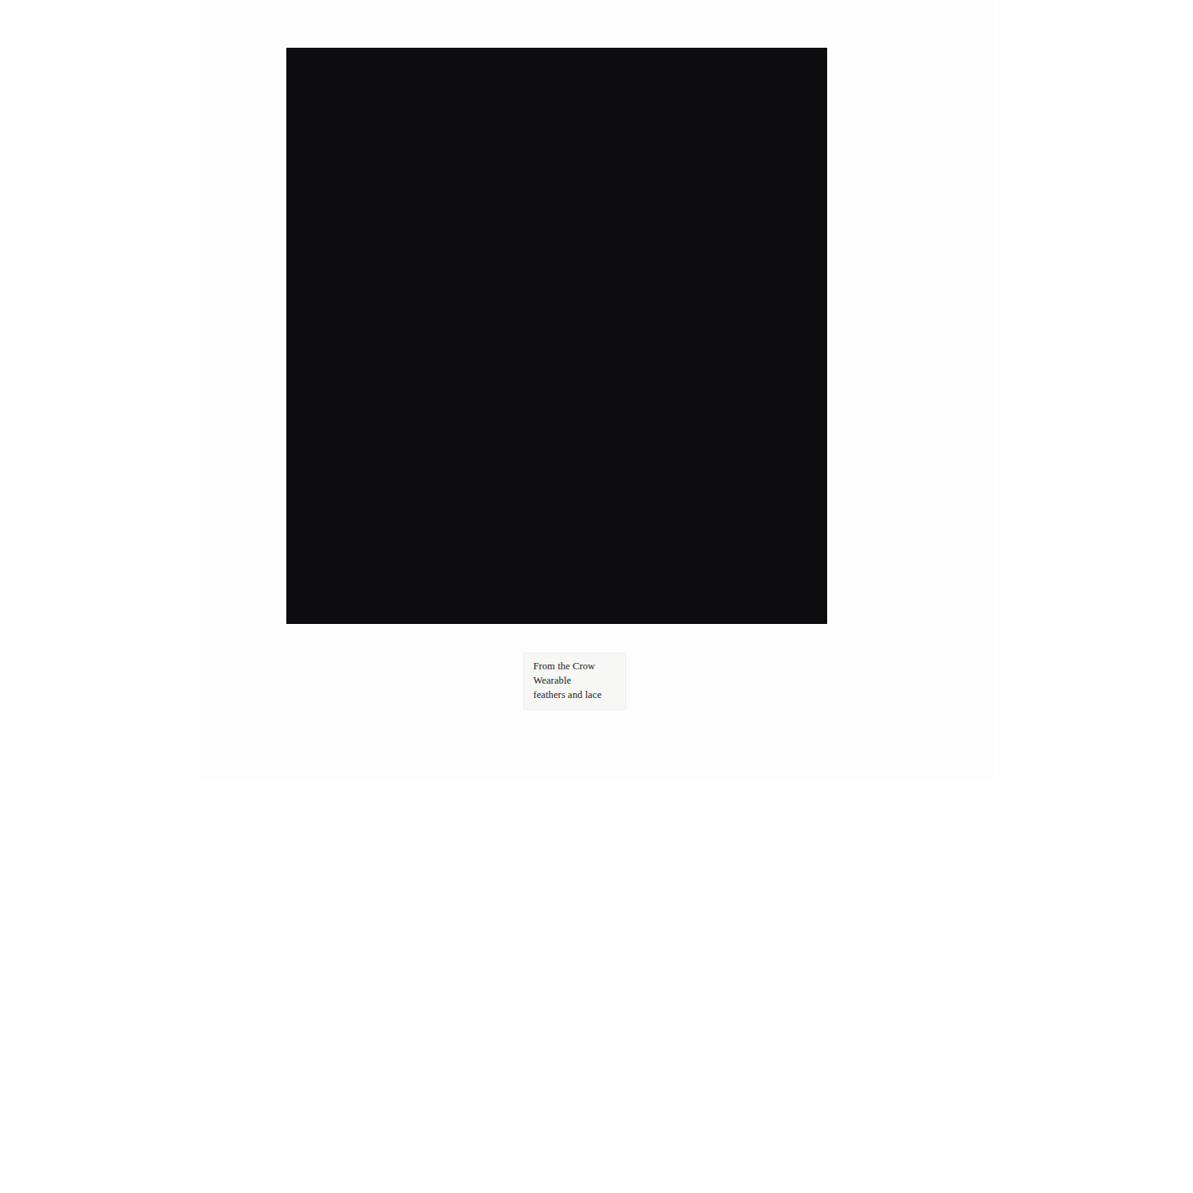From the Crow Wearable feathers and lace